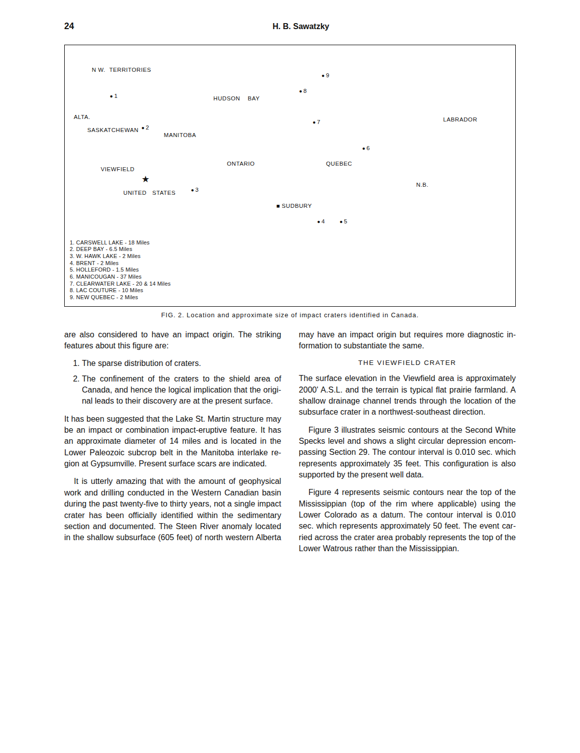24 H. B. Sawatzky
N W. TERRITORIES 1 ALTA. SASKATCHEWAN 2 MANITOBA HUDSON BAY 9 8 7 LABRADOR 6 ONTARIO QUEBEC VIEWFIELD ★ N.B. UNITED STATES 3 SUDBURY 4 5
1. CARSWELL LAKE - 18 Miles
2. DEEP BAY - 6.5 Miles
3. W. HAWK LAKE - 2 Miles
4. BRENT - 2 Miles
5. HOLLEFORD - 1.5 Miles
6. MANICOUGAN - 37 Miles
7. CLEARWATER LAKE - 20 & 14 Miles
8. LAC COUTURE - 10 Miles
9. NEW QUEBEC - 2 Miles
FIG. 2. Location and approximate size of impact craters identified in Canada.
are also considered to have an impact origin. The striking features about this figure are:
The sparse distribution of craters.
The confinement of the craters to the shield area of Canada, and hence the logical implication that the original leads to their discovery are at the present surface.
It has been suggested that the Lake St. Martin structure may be an impact or combination impact-eruptive feature. It has an approximate diameter of 14 miles and is located in the Lower Paleozoic subcrop belt in the Manitoba interlake region at Gypsumville. Present surface scars are indicated.
It is utterly amazing that with the amount of geophysical work and drilling conducted in the Western Canadian basin during the past twenty-five to thirty years, not a single impact crater has been officially identified within the sedimentary section and documented. The Steen River anomaly located in the shallow subsurface (605 feet) of north western Alberta may have an impact origin but requires more diagnostic information to substantiate the same.
The Viewfield Crater
The surface elevation in the Viewfield area is approximately 2000' A.S.L. and the terrain is typical flat prairie farmland. A shallow drainage channel trends through the location of the subsurface crater in a northwest-southeast direction.
Figure 3 illustrates seismic contours at the Second White Specks level and shows a slight circular depression encompassing Section 29. The contour interval is 0.010 sec. which represents approximately 35 feet. This configuration is also supported by the present well data.
Figure 4 represents seismic contours near the top of the Mississippian (top of the rim where applicable) using the Lower Colorado as a datum. The contour interval is 0.010 sec. which represents approximately 50 feet. The event carried across the crater area probably represents the top of the Lower Watrous rather than the Mississippian.